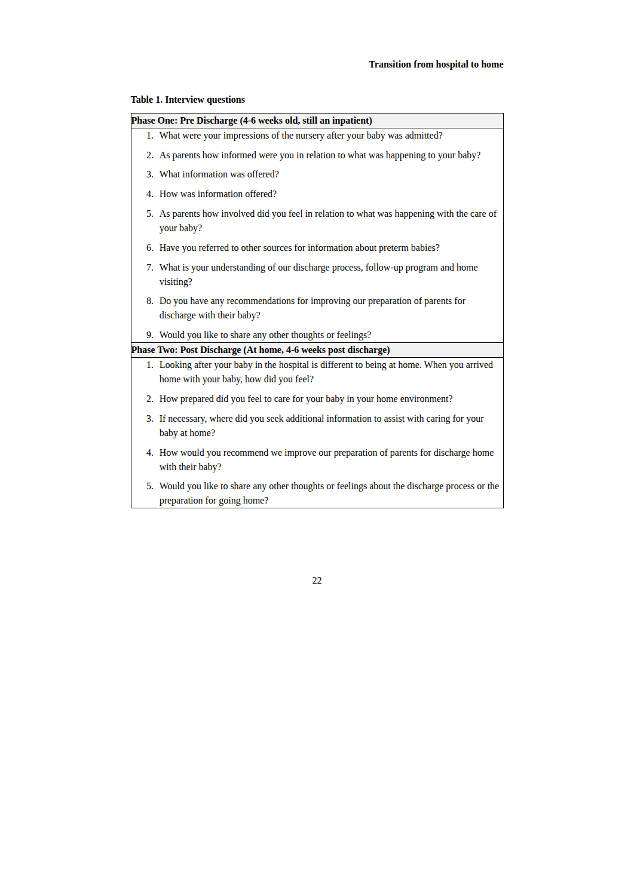Transition from hospital to home
Table 1. Interview questions
| Phase One: Pre Discharge (4-6 weeks old, still an inpatient) |
| What were your impressions of the nursery after your baby was admitted? As parents how informed were you in relation to what was happening to your baby? What information was offered? How was information offered? As parents how involved did you feel in relation to what was happening with the care of your baby? Have you referred to other sources for information about preterm babies? What is your understanding of our discharge process, follow-up program and home visiting? Do you have any recommendations for improving our preparation of parents for discharge with their baby? Would you like to share any other thoughts or feelings? |
| Phase Two: Post Discharge (At home, 4-6 weeks post discharge) |
| Looking after your baby in the hospital is different to being at home. When you arrived home with your baby, how did you feel? How prepared did you feel to care for your baby in your home environment? If necessary, where did you seek additional information to assist with caring for your baby at home? How would you recommend we improve our preparation of parents for discharge home with their baby? Would you like to share any other thoughts or feelings about the discharge process or the preparation for going home? |
22